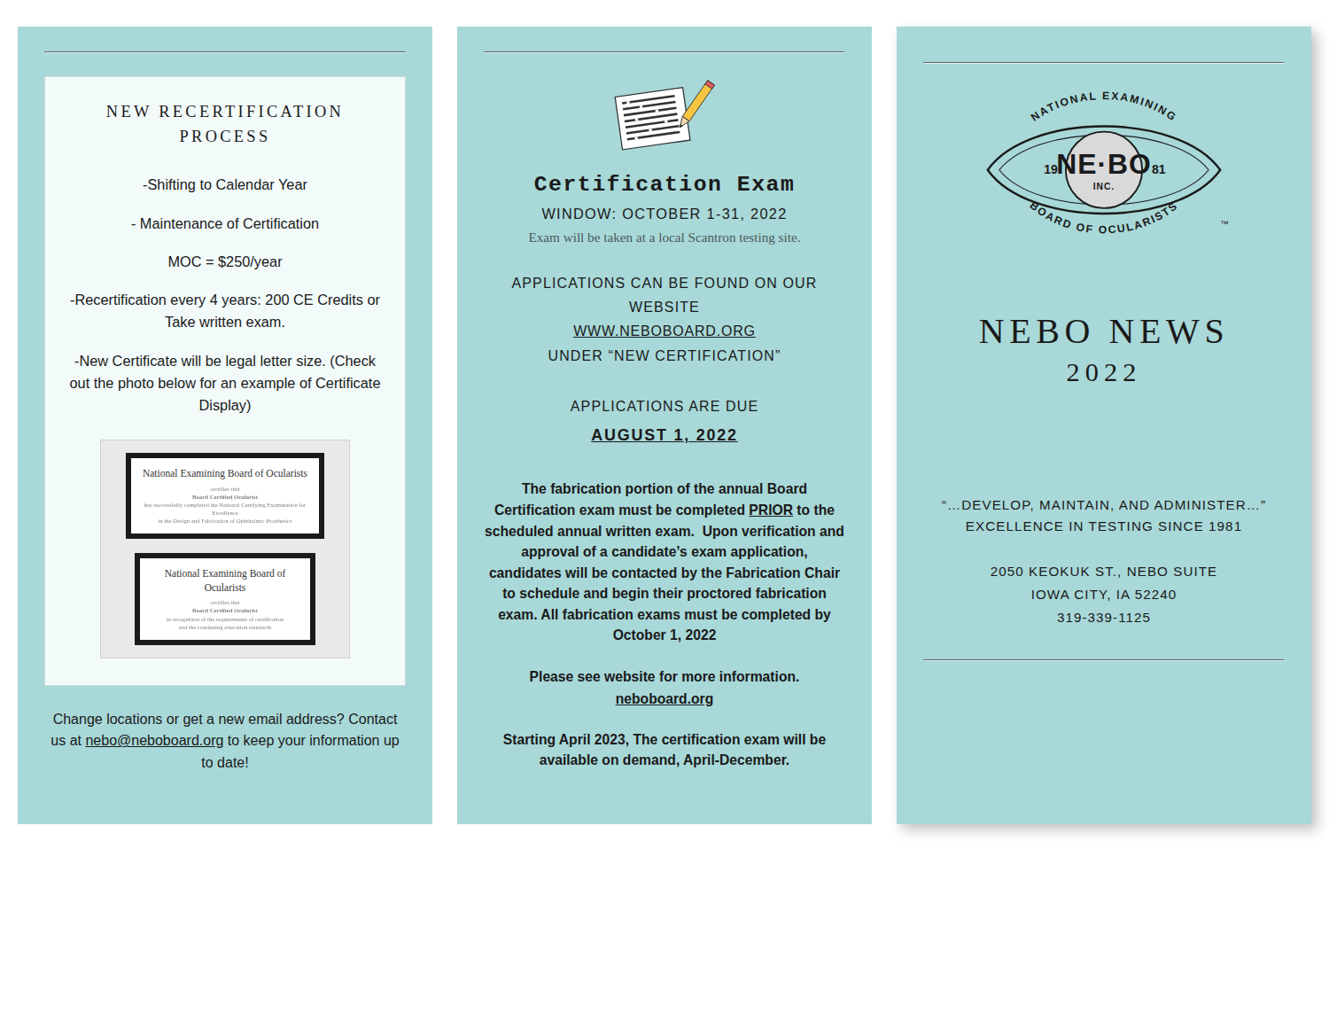New Recertification
Process
-Shifting to Calendar Year
- Maintenance of Certification
MOC = $250/year
-Recertification every 4 years: 200 CE Credits or Take written exam.
-New Certificate will be legal letter size. (Check out the photo below for an example of Certificate Display)
National Examining Board of Ocularists certifies that Board Certified Ocularist has successfully completed the National Certifying Examination for Excellence
in the Design and Fabrication of Ophthalmic Prosthetics
National Examining Board of Ocularists certifies that Board Certified Ocularist in recognition of the requirements of certification
and the continuing education standards
Change locations or get a new email address? Contact us at nebo@neboboard.org to keep your information up to date!
Certification Exam
WINDOW: OCTOBER 1-31, 2022
Exam will be taken at a local Scantron testing site.
APPLICATIONS CAN BE FOUND ON OUR WEBSITE
WWW.NEBOBOARD.ORG
UNDER “NEW CERTIFICATION”
APPLICATIONS ARE DUE AUGUST 1, 2022
The fabrication portion of the annual Board Certification exam must be completed PRIOR to the scheduled annual written exam. Upon verification and approval of a candidate’s exam application, candidates will be contacted by the Fabrication Chair to schedule and begin their proctored fabrication exam. All fabrication exams must be completed by October 1, 2022
Please see website for more information.
neboboard.org
Starting April 2023, The certification exam will be available on demand, April-December.
NE·BO INC. 19 81 NATIONAL EXAMINING BOARD OF OCULARISTS ™
NEBO NEWS
2022
“…DEVELOP, MAINTAIN, AND ADMINISTER…”
EXCELLENCE IN TESTING SINCE 1981
2050 KEOKUK ST., NEBO SUITE
IOWA CITY, IA 52240
319-339-1125